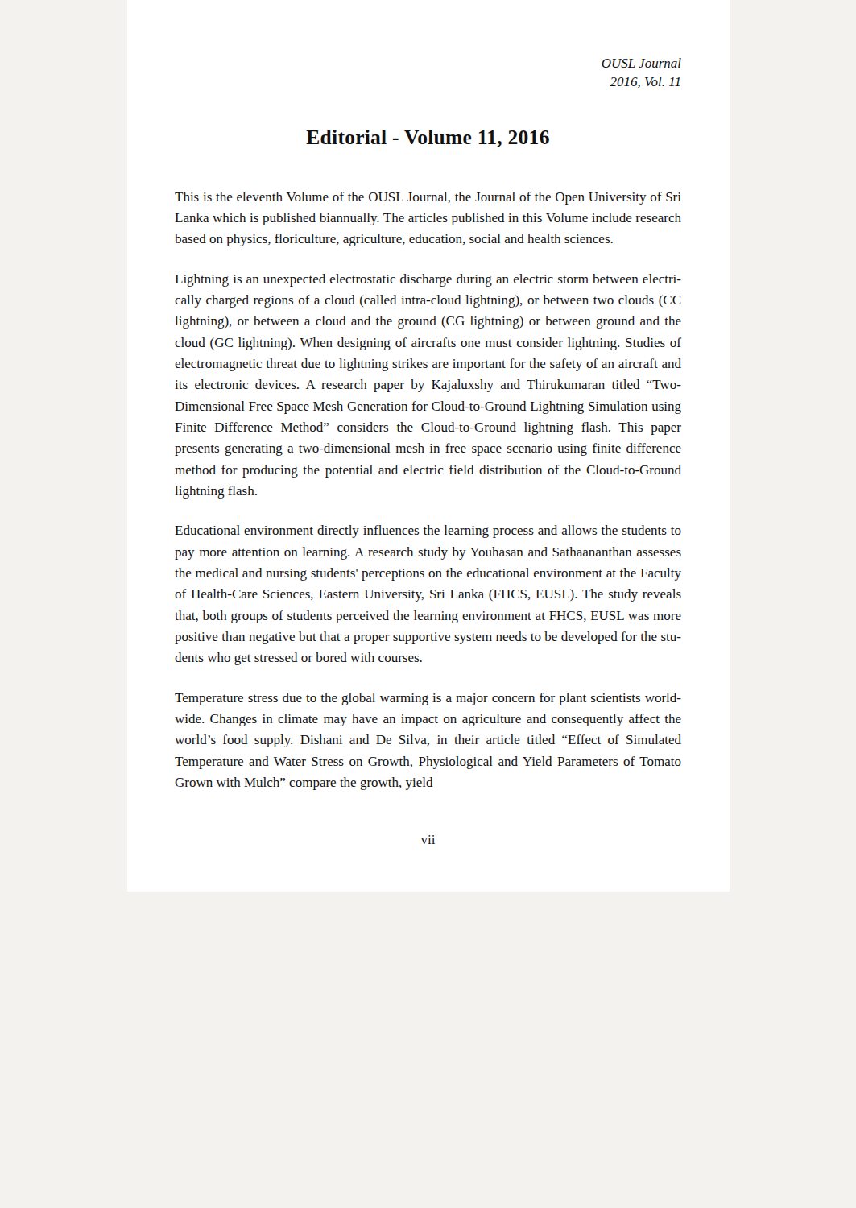OUSL Journal 2016, Vol. 11
Editorial - Volume 11, 2016
This is the eleventh Volume of the OUSL Journal, the Journal of the Open University of Sri Lanka which is published biannually. The articles published in this Volume include research based on physics, floriculture, agriculture, education, social and health sciences.
Lightning is an unexpected electrostatic discharge during an electric storm between electrically charged regions of a cloud (called intra-cloud lightning), or between two clouds (CC lightning), or between a cloud and the ground (CG lightning) or between ground and the cloud (GC lightning). When designing of aircrafts one must consider lightning. Studies of electromagnetic threat due to lightning strikes are important for the safety of an aircraft and its electronic devices. A research paper by Kajaluxshy and Thirukumaran titled “Two-Dimensional Free Space Mesh Generation for Cloud-to-Ground Lightning Simulation using Finite Difference Method” considers the Cloud-to-Ground lightning flash. This paper presents generating a two-dimensional mesh in free space scenario using finite difference method for producing the potential and electric field distribution of the Cloud-to-Ground lightning flash.
Educational environment directly influences the learning process and allows the students to pay more attention on learning. A research study by Youhasan and Sathaananthan assesses the medical and nursing students' perceptions on the educational environment at the Faculty of Health-Care Sciences, Eastern University, Sri Lanka (FHCS, EUSL). The study reveals that, both groups of students perceived the learning environment at FHCS, EUSL was more positive than negative but that a proper supportive system needs to be developed for the students who get stressed or bored with courses.
Temperature stress due to the global warming is a major concern for plant scientists worldwide. Changes in climate may have an impact on agriculture and consequently affect the world’s food supply. Dishani and De Silva, in their article titled “Effect of Simulated Temperature and Water Stress on Growth, Physiological and Yield Parameters of Tomato Grown with Mulch” compare the growth, yield
vii